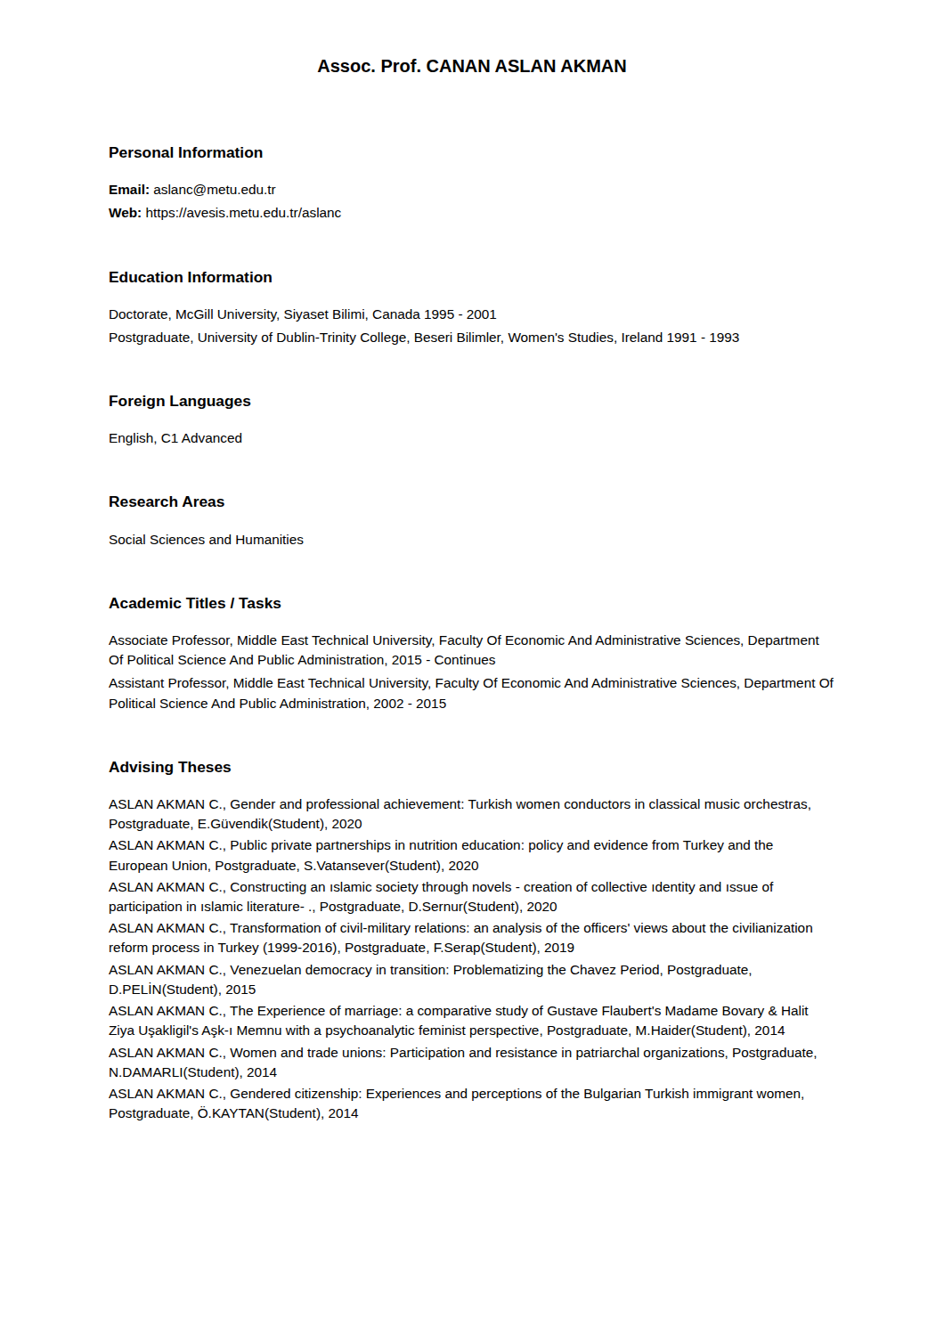Assoc. Prof. CANAN ASLAN AKMAN
Personal Information
Email: aslanc@metu.edu.tr
Web: https://avesis.metu.edu.tr/aslanc
Education Information
Doctorate, McGill University, Siyaset Bilimi, Canada 1995 - 2001
Postgraduate, University of Dublin-Trinity College, Beseri Bilimler, Women's Studies, Ireland 1991 - 1993
Foreign Languages
English, C1 Advanced
Research Areas
Social Sciences and Humanities
Academic Titles / Tasks
Associate Professor, Middle East Technical University, Faculty Of Economic And Administrative Sciences, Department Of Political Science And Public Administration, 2015 - Continues
Assistant Professor, Middle East Technical University, Faculty Of Economic And Administrative Sciences, Department Of Political Science And Public Administration, 2002 - 2015
Advising Theses
ASLAN AKMAN C., Gender and professional achievement: Turkish women conductors in classical music orchestras, Postgraduate, E.Güvendik(Student), 2020
ASLAN AKMAN C., Public private partnerships in nutrition education: policy and evidence from Turkey and the European Union, Postgraduate, S.Vatansever(Student), 2020
ASLAN AKMAN C., Constructing an ıslamic society through novels - creation of collective ıdentity and ıssue of participation in ıslamic literature- ., Postgraduate, D.Sernur(Student), 2020
ASLAN AKMAN C., Transformation of civil-military relations: an analysis of the officers' views about the civilianization reform process in Turkey (1999-2016), Postgraduate, F.Serap(Student), 2019
ASLAN AKMAN C., Venezuelan democracy in transition: Problematizing the Chavez Period, Postgraduate, D.PELİN(Student), 2015
ASLAN AKMAN C., The Experience of marriage: a comparative study of Gustave Flaubert's Madame Bovary & Halit Ziya Uşakligil's Aşk-ı Memnu with a psychoanalytic feminist perspective, Postgraduate, M.Haider(Student), 2014
ASLAN AKMAN C., Women and trade unions: Participation and resistance in patriarchal organizations, Postgraduate, N.DAMARLI(Student), 2014
ASLAN AKMAN C., Gendered citizenship: Experiences and perceptions of the Bulgarian Turkish immigrant women, Postgraduate, Ö.KAYTAN(Student), 2014